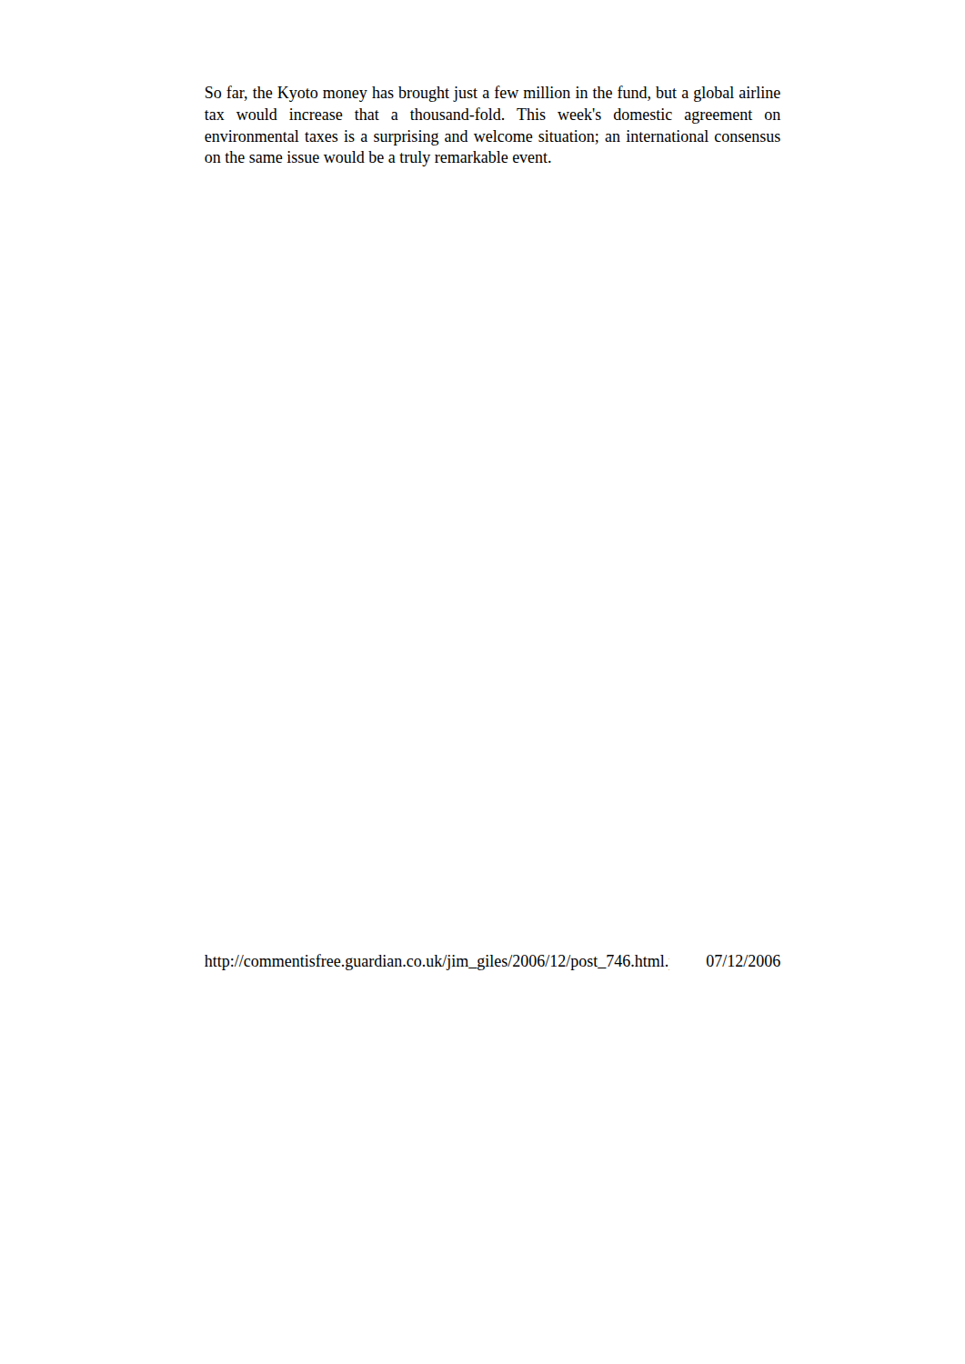So far, the Kyoto money has brought just a few million in the fund, but a global airline tax would increase that a thousand-fold. This week's domestic agreement on environmental taxes is a surprising and welcome situation; an international consensus on the same issue would be a truly remarkable event.
http://commentisfree.guardian.co.uk/jim_giles/2006/12/post_746.html.printer.friendly 07/12/2006